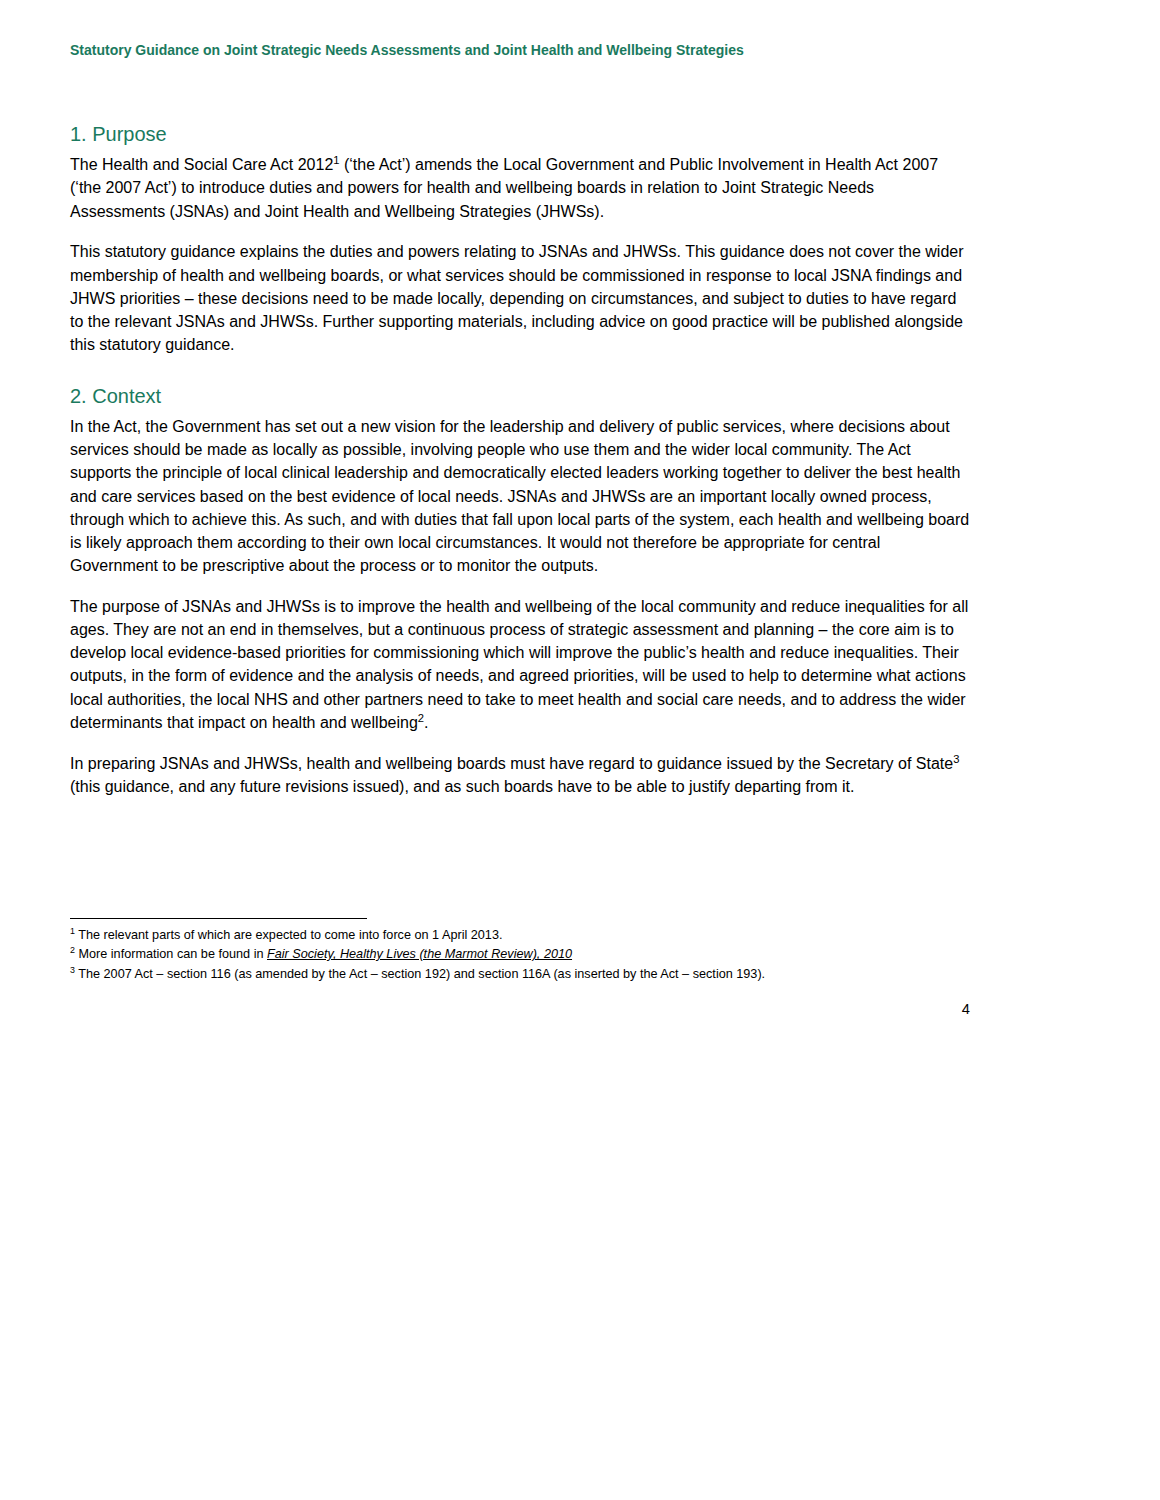Statutory Guidance on Joint Strategic Needs Assessments and Joint Health and Wellbeing Strategies
1. Purpose
The Health and Social Care Act 20121 (‘the Act’) amends the Local Government and Public Involvement in Health Act 2007 (‘the 2007 Act’) to introduce duties and powers for health and wellbeing boards in relation to Joint Strategic Needs Assessments (JSNAs) and Joint Health and Wellbeing Strategies (JHWSs).
This statutory guidance explains the duties and powers relating to JSNAs and JHWSs. This guidance does not cover the wider membership of health and wellbeing boards, or what services should be commissioned in response to local JSNA findings and JHWS priorities – these decisions need to be made locally, depending on circumstances, and subject to duties to have regard to the relevant JSNAs and JHWSs. Further supporting materials, including advice on good practice will be published alongside this statutory guidance.
2. Context
In the Act, the Government has set out a new vision for the leadership and delivery of public services, where decisions about services should be made as locally as possible, involving people who use them and the wider local community. The Act supports the principle of local clinical leadership and democratically elected leaders working together to deliver the best health and care services based on the best evidence of local needs. JSNAs and JHWSs are an important locally owned process, through which to achieve this. As such, and with duties that fall upon local parts of the system, each health and wellbeing board is likely approach them according to their own local circumstances. It would not therefore be appropriate for central Government to be prescriptive about the process or to monitor the outputs.
The purpose of JSNAs and JHWSs is to improve the health and wellbeing of the local community and reduce inequalities for all ages. They are not an end in themselves, but a continuous process of strategic assessment and planning – the core aim is to develop local evidence-based priorities for commissioning which will improve the public’s health and reduce inequalities. Their outputs, in the form of evidence and the analysis of needs, and agreed priorities, will be used to help to determine what actions local authorities, the local NHS and other partners need to take to meet health and social care needs, and to address the wider determinants that impact on health and wellbeing2.
In preparing JSNAs and JHWSs, health and wellbeing boards must have regard to guidance issued by the Secretary of State3 (this guidance, and any future revisions issued), and as such boards have to be able to justify departing from it.
1 The relevant parts of which are expected to come into force on 1 April 2013.
2 More information can be found in Fair Society, Healthy Lives (the Marmot Review), 2010
3 The 2007 Act – section 116 (as amended by the Act – section 192) and section 116A (as inserted by the Act – section 193).
4